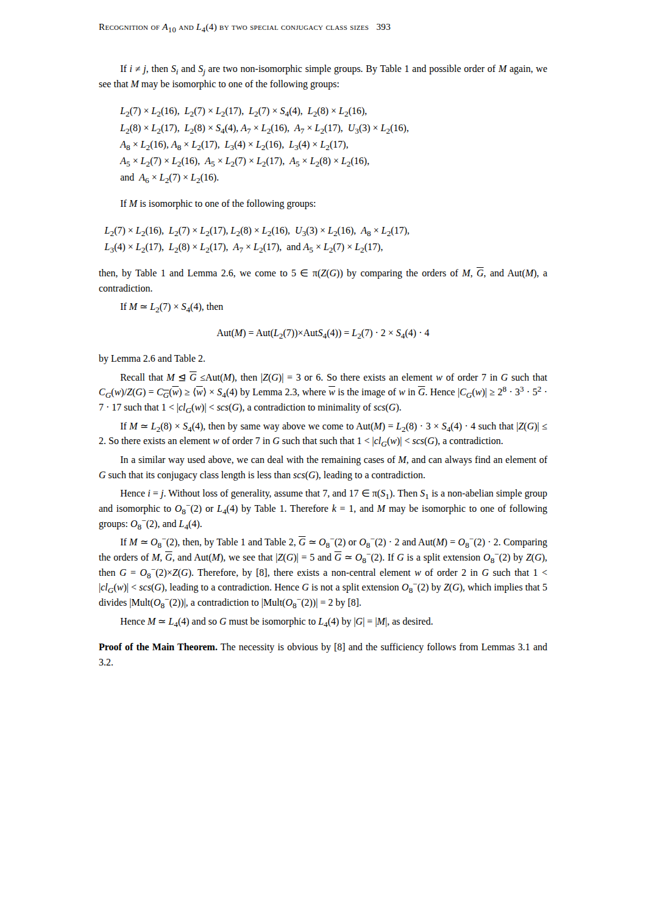Recognition of A10 and L4(4) by two special conjugacy class sizes 393
If i ≠ j, then Si and Sj are two non-isomorphic simple groups. By Table 1 and possible order of M again, we see that M may be isomorphic to one of the following groups:
L2(7) × L2(16), L2(7) × L2(17), L2(7) × S4(4), L2(8) × L2(16),
L2(8) × L2(17), L2(8) × S4(4), A7 × L2(16), A7 × L2(17), U3(3) × L2(16),
A8 × L2(16), A8 × L2(17), L3(4) × L2(16), L3(4) × L2(17),
A5 × L2(7) × L2(16), A5 × L2(7) × L2(17), A5 × L2(8) × L2(16),
and A6 × L2(7) × L2(16).
If M is isomorphic to one of the following groups:
L2(7) × L2(16), L2(7) × L2(17), L2(8) × L2(16), U3(3) × L2(16), A8 × L2(17),
L3(4) × L2(17), L2(8) × L2(17), A7 × L2(17), and A5 × L2(7) × L2(17),
then, by Table 1 and Lemma 2.6, we come to 5 ∈ π(Z(G)) by comparing the orders of M, G, and Aut(M), a contradiction.
If M ≃ L2(7) × S4(4), then
Aut(M) = Aut(L2(7))×AutS4(4)) = L2(7) · 2 × S4(4) · 4
by Lemma 2.6 and Table 2.
Recall that M ⊴ G ≤Aut(M), then |Z(G)| = 3 or 6. So there exists an element w of order 7 in G such that CG(w)/Z(G) = CG(w) ≥ ⟨w⟩ × S4(4) by Lemma 2.3, where w is the image of w in G. Hence |CG(w)| ≥ 28 · 33 · 52 · 7 · 17 such that 1 < |clG(w)| < scs(G), a contradiction to minimality of scs(G).
If M ≃ L2(8) × S4(4), then by same way above we come to Aut(M) = L2(8) · 3 × S4(4) · 4 such that |Z(G)| ≤ 2. So there exists an element w of order 7 in G such that such that 1 < |clG(w)| < scs(G), a contradiction.
In a similar way used above, we can deal with the remaining cases of M, and can always find an element of G such that its conjugacy class length is less than scs(G), leading to a contradiction.
Hence i = j. Without loss of generality, assume that 7, and 17 ∈ π(S1). Then S1 is a non-abelian simple group and isomorphic to O8−(2) or L4(4) by Table 1. Therefore k = 1, and M may be isomorphic to one of following groups: O8−(2), and L4(4).
If M ≃ O8−(2), then, by Table 1 and Table 2, G ≃ O8−(2) or O8−(2) · 2 and Aut(M) = O8−(2) · 2. Comparing the orders of M, G, and Aut(M), we see that |Z(G)| = 5 and G ≃ O8−(2). If G is a split extension O8−(2) by Z(G), then G = O8−(2)×Z(G). Therefore, by [8], there exists a non-central element w of order 2 in G such that 1 < |clG(w)| < scs(G), leading to a contradiction. Hence G is not a split extension O8−(2) by Z(G), which implies that 5 divides |Mult(O8−(2))|, a contradiction to |Mult(O8−(2))| = 2 by [8].
Hence M ≃ L4(4) and so G must be isomorphic to L4(4) by |G| = |M|, as desired.
Proof of the Main Theorem. The necessity is obvious by [8] and the sufficiency follows from Lemmas 3.1 and 3.2.